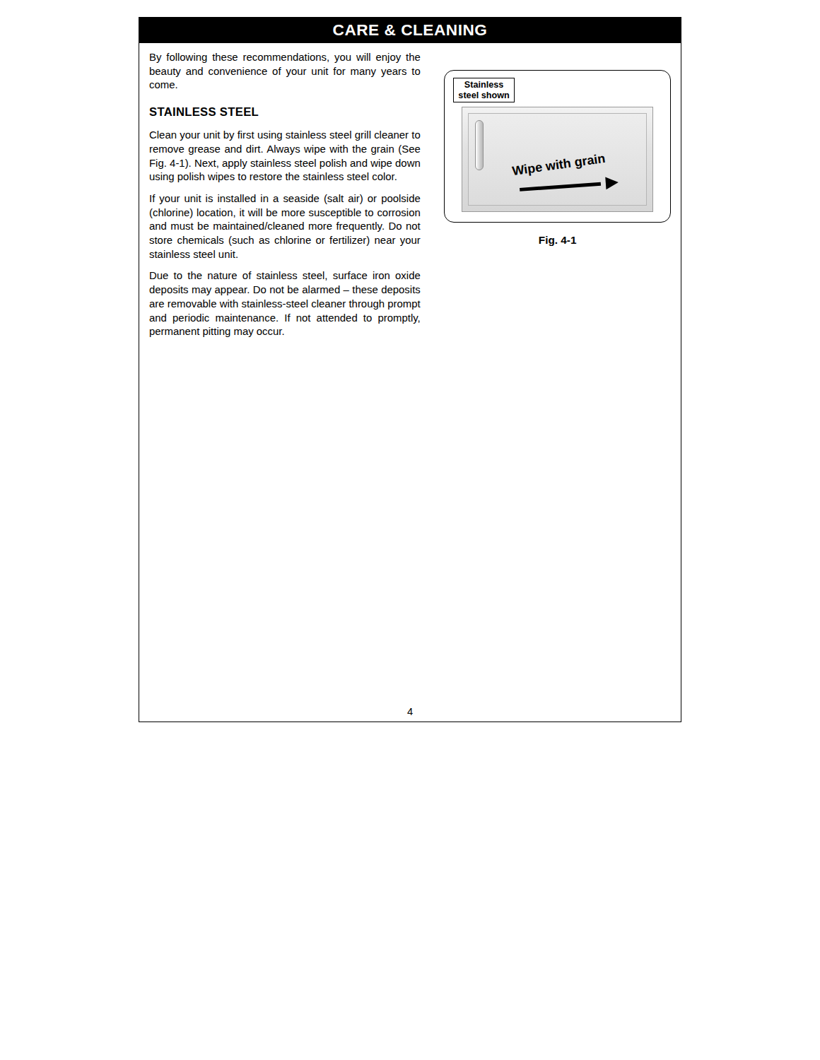CARE & CLEANING
By following these recommendations, you will enjoy the beauty and convenience of your unit for many years to come.
STAINLESS STEEL
Clean your unit by first using stainless steel grill cleaner to remove grease and dirt. Always wipe with the grain (See Fig. 4-1). Next, apply stainless steel polish and wipe down using polish wipes to restore the stainless steel color.
If your unit is installed in a seaside (salt air) or poolside (chlorine) location, it will be more susceptible to corrosion and must be maintained/cleaned more frequently. Do not store chemicals (such as chlorine or fertilizer) near your stainless steel unit.
Due to the nature of stainless steel, surface iron oxide deposits may appear. Do not be alarmed – these deposits are removable with stainless-steel cleaner through prompt and periodic maintenance. If not attended to promptly, permanent pitting may occur.
Stainless
steel shown
Wipe with grain
Fig. 4-1
4